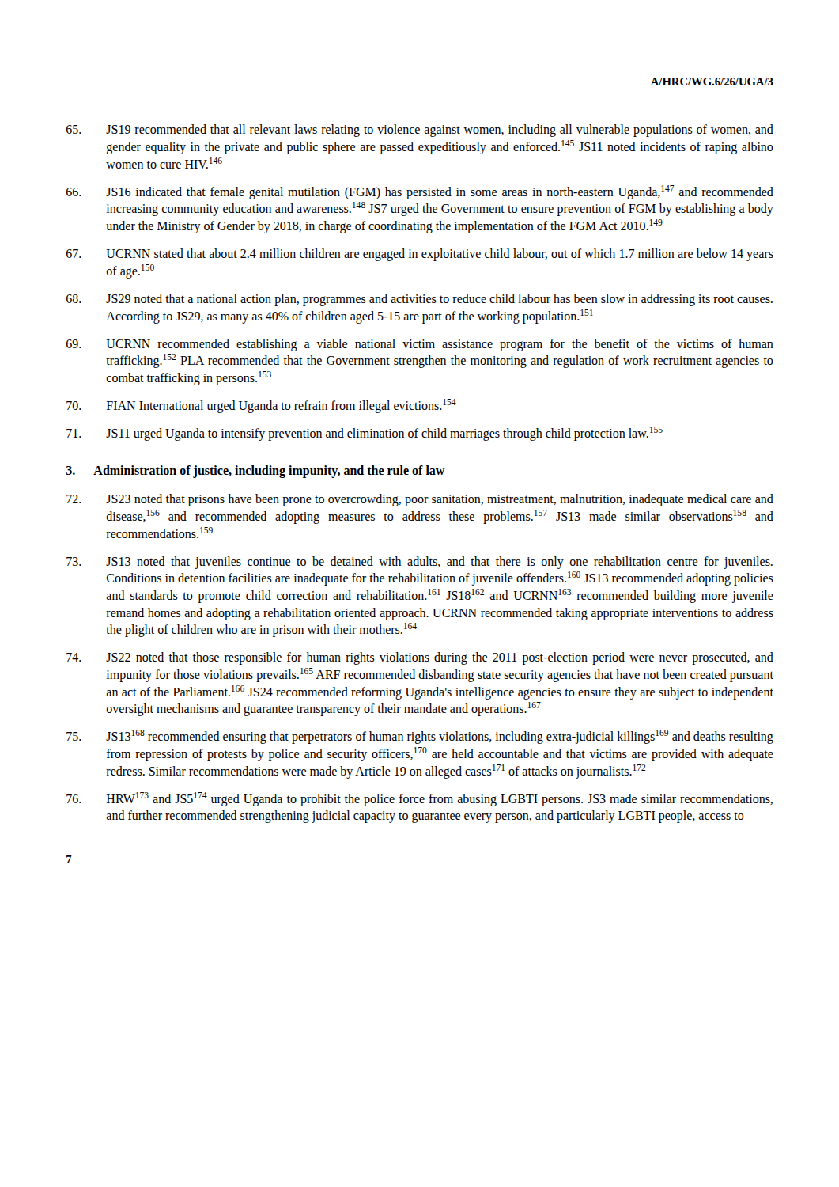A/HRC/WG.6/26/UGA/3
65. JS19 recommended that all relevant laws relating to violence against women, including all vulnerable populations of women, and gender equality in the private and public sphere are passed expeditiously and enforced.145 JS11 noted incidents of raping albino women to cure HIV.146
66. JS16 indicated that female genital mutilation (FGM) has persisted in some areas in north-eastern Uganda,147 and recommended increasing community education and awareness.148 JS7 urged the Government to ensure prevention of FGM by establishing a body under the Ministry of Gender by 2018, in charge of coordinating the implementation of the FGM Act 2010.149
67. UCRNN stated that about 2.4 million children are engaged in exploitative child labour, out of which 1.7 million are below 14 years of age.150
68. JS29 noted that a national action plan, programmes and activities to reduce child labour has been slow in addressing its root causes. According to JS29, as many as 40% of children aged 5-15 are part of the working population.151
69. UCRNN recommended establishing a viable national victim assistance program for the benefit of the victims of human trafficking.152 PLA recommended that the Government strengthen the monitoring and regulation of work recruitment agencies to combat trafficking in persons.153
70. FIAN International urged Uganda to refrain from illegal evictions.154
71. JS11 urged Uganda to intensify prevention and elimination of child marriages through child protection law.155
3. Administration of justice, including impunity, and the rule of law
72. JS23 noted that prisons have been prone to overcrowding, poor sanitation, mistreatment, malnutrition, inadequate medical care and disease,156 and recommended adopting measures to address these problems.157 JS13 made similar observations158 and recommendations.159
73. JS13 noted that juveniles continue to be detained with adults, and that there is only one rehabilitation centre for juveniles. Conditions in detention facilities are inadequate for the rehabilitation of juvenile offenders.160 JS13 recommended adopting policies and standards to promote child correction and rehabilitation.161 JS18162 and UCRNN163 recommended building more juvenile remand homes and adopting a rehabilitation oriented approach. UCRNN recommended taking appropriate interventions to address the plight of children who are in prison with their mothers.164
74. JS22 noted that those responsible for human rights violations during the 2011 post-election period were never prosecuted, and impunity for those violations prevails.165 ARF recommended disbanding state security agencies that have not been created pursuant an act of the Parliament.166 JS24 recommended reforming Uganda's intelligence agencies to ensure they are subject to independent oversight mechanisms and guarantee transparency of their mandate and operations.167
75. JS13168 recommended ensuring that perpetrators of human rights violations, including extra-judicial killings169 and deaths resulting from repression of protests by police and security officers,170 are held accountable and that victims are provided with adequate redress. Similar recommendations were made by Article 19 on alleged cases171 of attacks on journalists.172
76. HRW173 and JS5174 urged Uganda to prohibit the police force from abusing LGBTI persons. JS3 made similar recommendations, and further recommended strengthening judicial capacity to guarantee every person, and particularly LGBTI people, access to
7